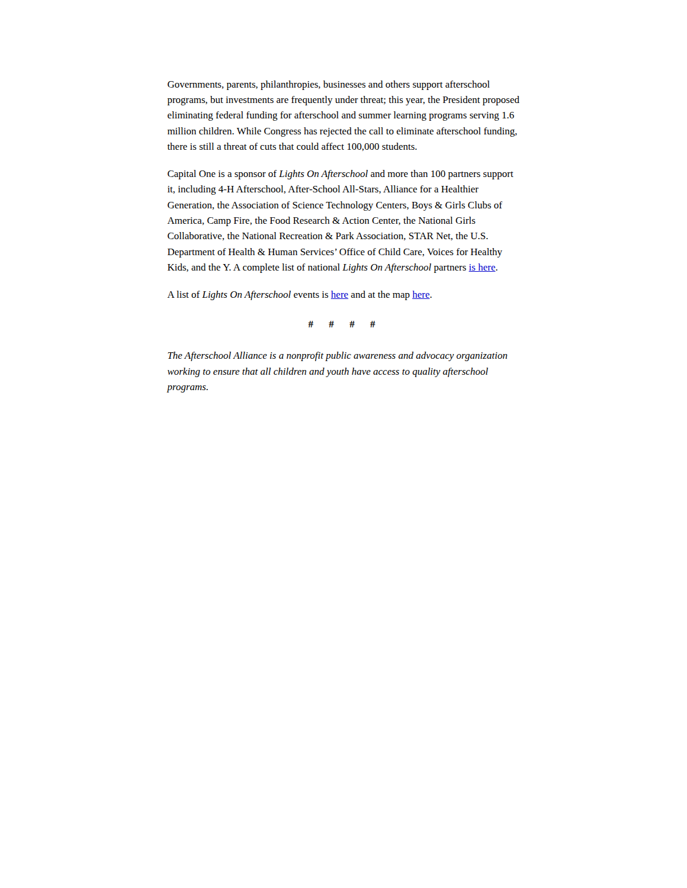Governments, parents, philanthropies, businesses and others support afterschool programs, but investments are frequently under threat; this year, the President proposed eliminating federal funding for afterschool and summer learning programs serving 1.6 million children. While Congress has rejected the call to eliminate afterschool funding, there is still a threat of cuts that could affect 100,000 students.
Capital One is a sponsor of Lights On Afterschool and more than 100 partners support it, including 4-H Afterschool, After-School All-Stars, Alliance for a Healthier Generation, the Association of Science Technology Centers, Boys & Girls Clubs of America, Camp Fire, the Food Research & Action Center, the National Girls Collaborative, the National Recreation & Park Association, STAR Net, the U.S. Department of Health & Human Services’ Office of Child Care, Voices for Healthy Kids, and the Y. A complete list of national Lights On Afterschool partners is here.
A list of Lights On Afterschool events is here and at the map here.
# # # #
The Afterschool Alliance is a nonprofit public awareness and advocacy organization working to ensure that all children and youth have access to quality afterschool programs.